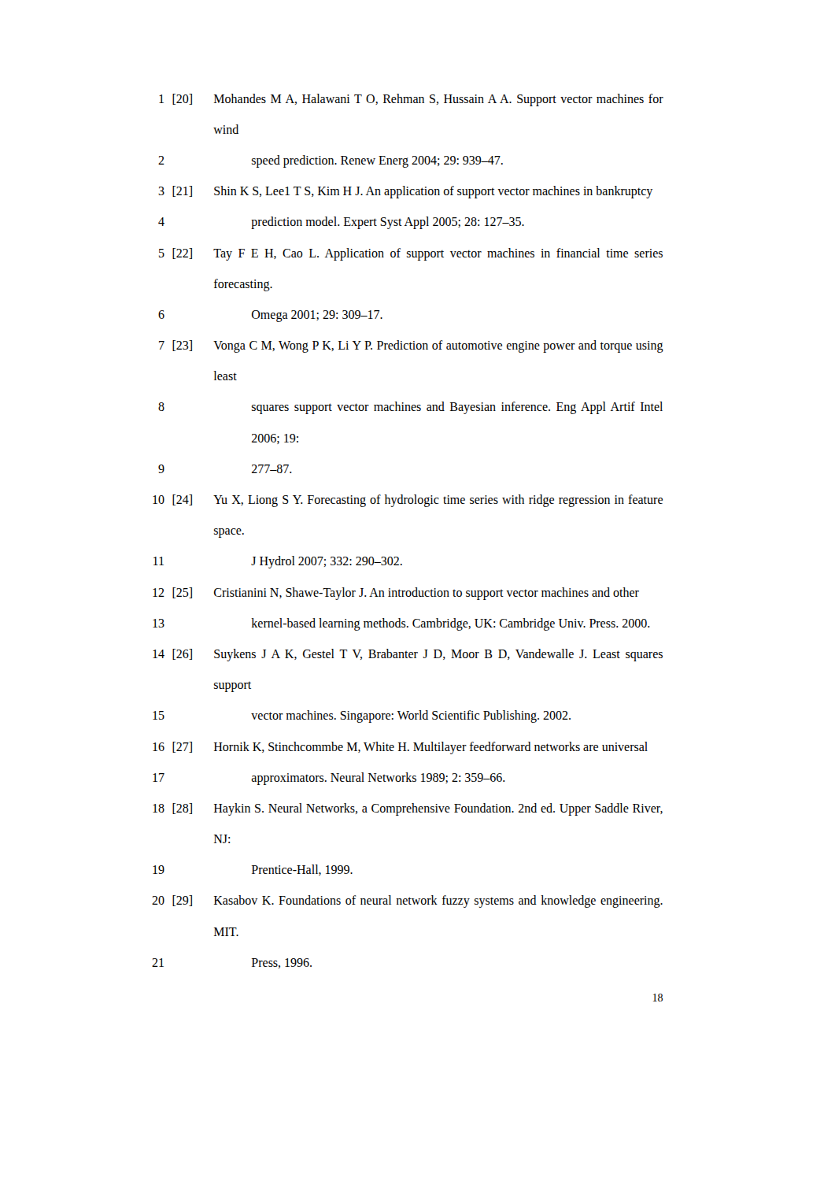1[20] Mohandes M A, Halawani T O, Rehman S, Hussain A A. Support vector machines for wind
2speed prediction. Renew Energ 2004; 29: 939–47.
3[21] Shin K S, Lee1 T S, Kim H J. An application of support vector machines in bankruptcy
4prediction model. Expert Syst Appl 2005; 28: 127–35.
5[22] Tay F E H, Cao L. Application of support vector machines in financial time series forecasting.
6 Omega 2001; 29: 309–17.
7[23] Vonga C M, Wong P K, Li Y P. Prediction of automotive engine power and torque using least
8squares support vector machines and Bayesian inference. Eng Appl Artif Intel 2006; 19:
9277–87.
10[24] Yu X, Liong S Y. Forecasting of hydrologic time series with ridge regression in feature space.
11 J Hydrol 2007; 332: 290–302.
12[25] Cristianini N, Shawe-Taylor J. An introduction to support vector machines and other
13kernel-based learning methods. Cambridge, UK: Cambridge Univ. Press. 2000.
14[26] Suykens J A K, Gestel T V, Brabanter J D, Moor B D, Vandewalle J. Least squares support
15vector machines. Singapore: World Scientific Publishing. 2002.
16[27] Hornik K, Stinchcommbe M, White H. Multilayer feedforward networks are universal
17approximators. Neural Networks 1989; 2: 359–66.
18[28] Haykin S. Neural Networks, a Comprehensive Foundation. 2nd ed. Upper Saddle River, NJ:
19 Prentice-Hall, 1999.
20[29] Kasabov K. Foundations of neural network fuzzy systems and knowledge engineering. MIT.
21 Press, 1996.
18